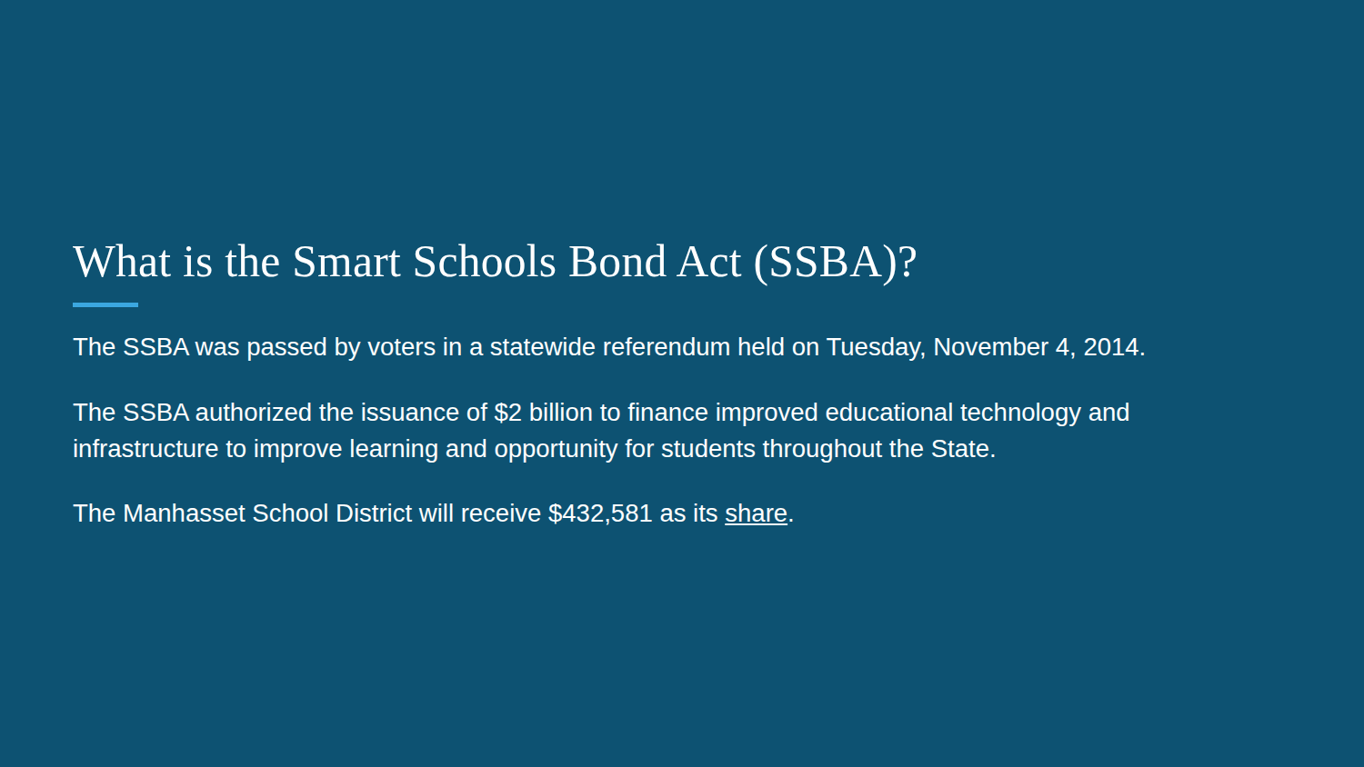What is the Smart Schools Bond Act (SSBA)?
The SSBA was passed by voters in a statewide referendum held on Tuesday, November 4, 2014.
The SSBA authorized the issuance of $2 billion to finance improved educational technology and infrastructure to improve learning and opportunity for students throughout the State.
The Manhasset School District will receive $432,581 as its share.